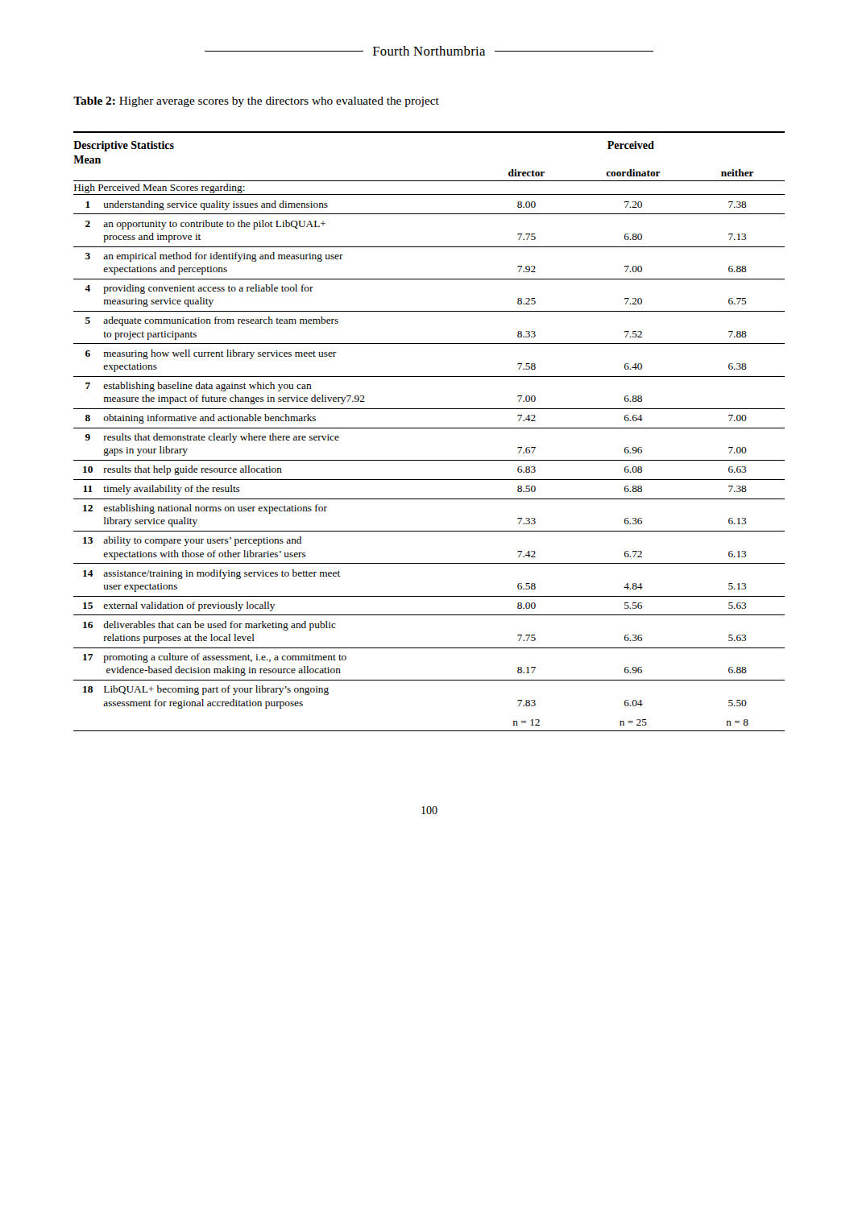Fourth Northumbria
Table 2: Higher average scores by the directors who evaluated the project
| Descriptive Statistics | Perceived |
| Mean | |
| | director | coordinator | neither |
| High Perceived Mean Scores regarding: |
| 1 | understanding service quality issues and dimensions | 8.00 | 7.20 | 7.38 |
| 2 | an opportunity to contribute to the pilot LibQUAL+ process and improve it | 7.75 | 6.80 | 7.13 |
| 3 | an empirical method for identifying and measuring user expectations and perceptions | 7.92 | 7.00 | 6.88 |
| 4 | providing convenient access to a reliable tool for measuring service quality | 8.25 | 7.20 | 6.75 |
| 5 | adequate communication from research team members to project participants | 8.33 | 7.52 | 7.88 |
| 6 | measuring how well current library services meet user expectations | 7.58 | 6.40 | 6.38 |
| 7 | establishing baseline data against which you can measure the impact of future changes in service delivery 7.92 | 7.00 | 6.88 | |
| 8 | obtaining informative and actionable benchmarks | 7.42 | 6.64 | 7.00 |
| 9 | results that demonstrate clearly where there are service gaps in your library | 7.67 | 6.96 | 7.00 |
| 10 | results that help guide resource allocation | 6.83 | 6.08 | 6.63 |
| 11 | timely availability of the results | 8.50 | 6.88 | 7.38 |
| 12 | establishing national norms on user expectations for library service quality | 7.33 | 6.36 | 6.13 |
| 13 | ability to compare your users’ perceptions and expectations with those of other libraries’ users | 7.42 | 6.72 | 6.13 |
| 14 | assistance/training in modifying services to better meet user expectations | 6.58 | 4.84 | 5.13 |
| 15 | external validation of previously locally | 8.00 | 5.56 | 5.63 |
| 16 | deliverables that can be used for marketing and public relations purposes at the local level | 7.75 | 6.36 | 5.63 |
| 17 | promoting a culture of assessment, i.e., a commitment to evidence-based decision making in resource allocation | 8.17 | 6.96 | 6.88 |
| 18 | LibQUAL+ becoming part of your library’s ongoing assessment for regional accreditation purposes | 7.83 | 6.04 | 5.50 |
| | | n = 12 | n = 25 | n = 8 |
100